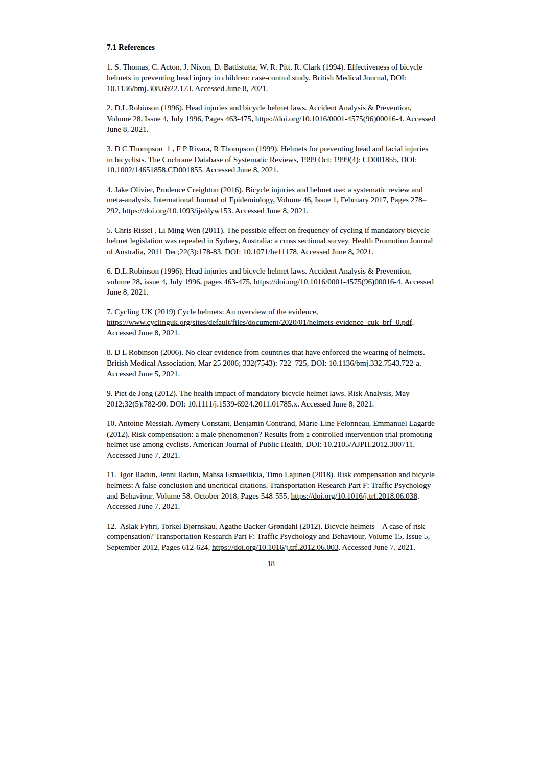7.1 References
1. S. Thomas, C. Acton, J. Nixon, D. Battistutta, W. R. Pitt, R. Clark (1994). Effectiveness of bicycle helmets in preventing head injury in children: case-control study. British Medical Journal, DOI: 10.1136/bmj.308.6922.173. Accessed June 8, 2021.
2. D.L.Robinson (1996). Head injuries and bicycle helmet laws. Accident Analysis & Prevention, Volume 28, Issue 4, July 1996, Pages 463-475, https://doi.org/10.1016/0001-4575(96)00016-4. Accessed June 8, 2021.
3. D C Thompson 1 , F P Rivara, R Thompson (1999). Helmets for preventing head and facial injuries in bicyclists. The Cochrane Database of Systematic Reviews, 1999 Oct; 1999(4): CD001855, DOI: 10.1002/14651858.CD001855. Accessed June 8, 2021.
4. Jake Olivier, Prudence Creighton (2016). Bicycle injuries and helmet use: a systematic review and meta-analysis. International Journal of Epidemiology, Volume 46, Issue 1, February 2017, Pages 278–292, https://doi.org/10.1093/ije/dyw153. Accessed June 8, 2021.
5. Chris Rissel , Li Ming Wen (2011). The possible effect on frequency of cycling if mandatory bicycle helmet legislation was repealed in Sydney, Australia: a cross sectional survey. Health Promotion Journal of Australia, 2011 Dec;22(3):178-83. DOI: 10.1071/he11178. Accessed June 8, 2021.
6. D.L.Robinson (1996). Head injuries and bicycle helmet laws. Accident Analysis & Prevention, volume 28, issue 4, July 1996, pages 463-475, https://doi.org/10.1016/0001-4575(96)00016-4. Accessed June 8, 2021.
7. Cycling UK (2019) Cycle helmets: An overview of the evidence, https://www.cyclinguk.org/sites/default/files/document/2020/01/helmets-evidence_cuk_brf_0.pdf. Accessed June 8, 2021.
8. D L Robinson (2006). No clear evidence from countries that have enforced the wearing of helmets. British Medical Association, Mar 25 2006; 332(7543): 722–725, DOI: 10.1136/bmj.332.7543.722-a. Accessed June 5, 2021.
9. Piet de Jong (2012). The health impact of mandatory bicycle helmet laws. Risk Analysis, May 2012;32(5):782-90. DOI: 10.1111/j.1539-6924.2011.01785.x. Accessed June 8, 2021.
10. Antoine Messiah, Aymery Constant, Benjamin Contrand, Marie-Line Felonneau, Emmanuel Lagarde (2012). Risk compensation: a male phenomenon? Results from a controlled intervention trial promoting helmet use among cyclists. American Journal of Public Health, DOI: 10.2105/AJPH.2012.300711. Accessed June 7, 2021.
11. Igor Radun, Jenni Radun, Mahsa Esmaeilikia, Timo Lajunen (2018). Risk compensation and bicycle helmets: A false conclusion and uncritical citations. Transportation Research Part F: Traffic Psychology and Behaviour, Volume 58, October 2018, Pages 548-555, https://doi.org/10.1016/j.trf.2018.06.038. Accessed June 7, 2021.
12. Aslak Fyhri, Torkel Bjørnskau, Agathe Backer-Grøndahl (2012). Bicycle helmets – A case of risk compensation? Transportation Research Part F: Traffic Psychology and Behaviour, Volume 15, Issue 5, September 2012, Pages 612-624, https://doi.org/10.1016/j.trf.2012.06.003. Accessed June 7, 2021.
18